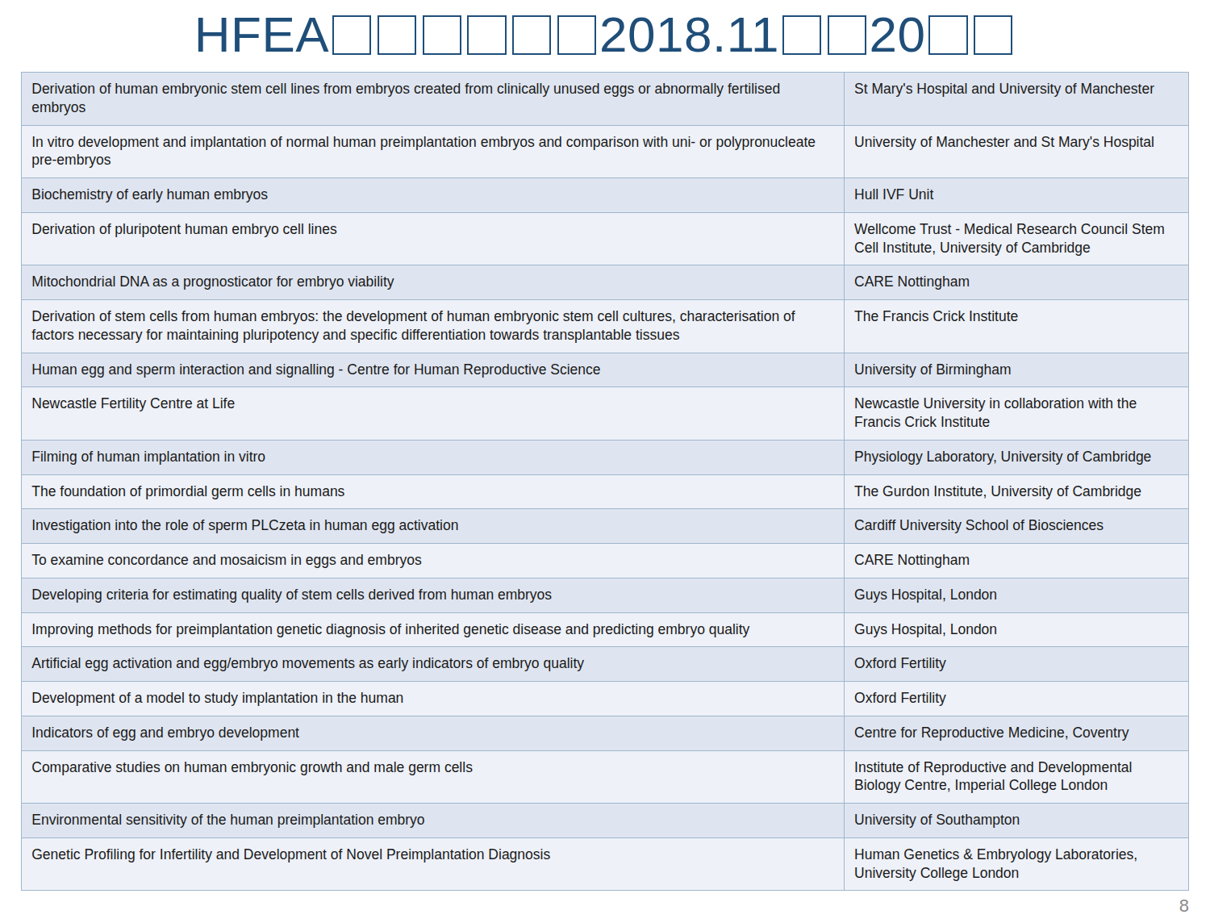HFEA 2018.11 20
| Derivation of human embryonic stem cell lines from embryos created from clinically unused eggs or abnormally fertilised embryos | St Mary's Hospital and University of Manchester |
| In vitro development and implantation of normal human preimplantation embryos and comparison with uni- or polypronucleate pre-embryos | University of Manchester and St Mary's Hospital |
| Biochemistry of early human embryos | Hull IVF Unit |
| Derivation of pluripotent human embryo cell lines | Wellcome Trust - Medical Research Council Stem Cell Institute, University of Cambridge |
| Mitochondrial DNA as a prognosticator for embryo viability | CARE Nottingham |
| Derivation of stem cells from human embryos: the development of human embryonic stem cell cultures, characterisation of factors necessary for maintaining pluripotency and specific differentiation towards transplantable tissues | The Francis Crick Institute |
| Human egg and sperm interaction and signalling - Centre for Human Reproductive Science | University of Birmingham |
| Newcastle Fertility Centre at Life | Newcastle University in collaboration with the Francis Crick Institute |
| Filming of human implantation in vitro | Physiology Laboratory, University of Cambridge |
| The foundation of primordial germ cells in humans | The Gurdon Institute, University of Cambridge |
| Investigation into the role of sperm PLCzeta in human egg activation | Cardiff University School of Biosciences |
| To examine concordance and mosaicism in eggs and embryos | CARE Nottingham |
| Developing criteria for estimating quality of stem cells derived from human embryos | Guys Hospital, London |
| Improving methods for preimplantation genetic diagnosis of inherited genetic disease and predicting embryo quality | Guys Hospital, London |
| Artificial egg activation and egg/embryo movements as early indicators of embryo quality | Oxford Fertility |
| Development of a model to study implantation in the human | Oxford Fertility |
| Indicators of egg and embryo development | Centre for Reproductive Medicine, Coventry |
| Comparative studies on human embryonic growth and male germ cells | Institute of Reproductive and Developmental Biology Centre, Imperial College London |
| Environmental sensitivity of the human preimplantation embryo | University of Southampton |
| Genetic Profiling for Infertility and Development of Novel Preimplantation Diagnosis | Human Genetics & Embryology Laboratories, University College London |
8